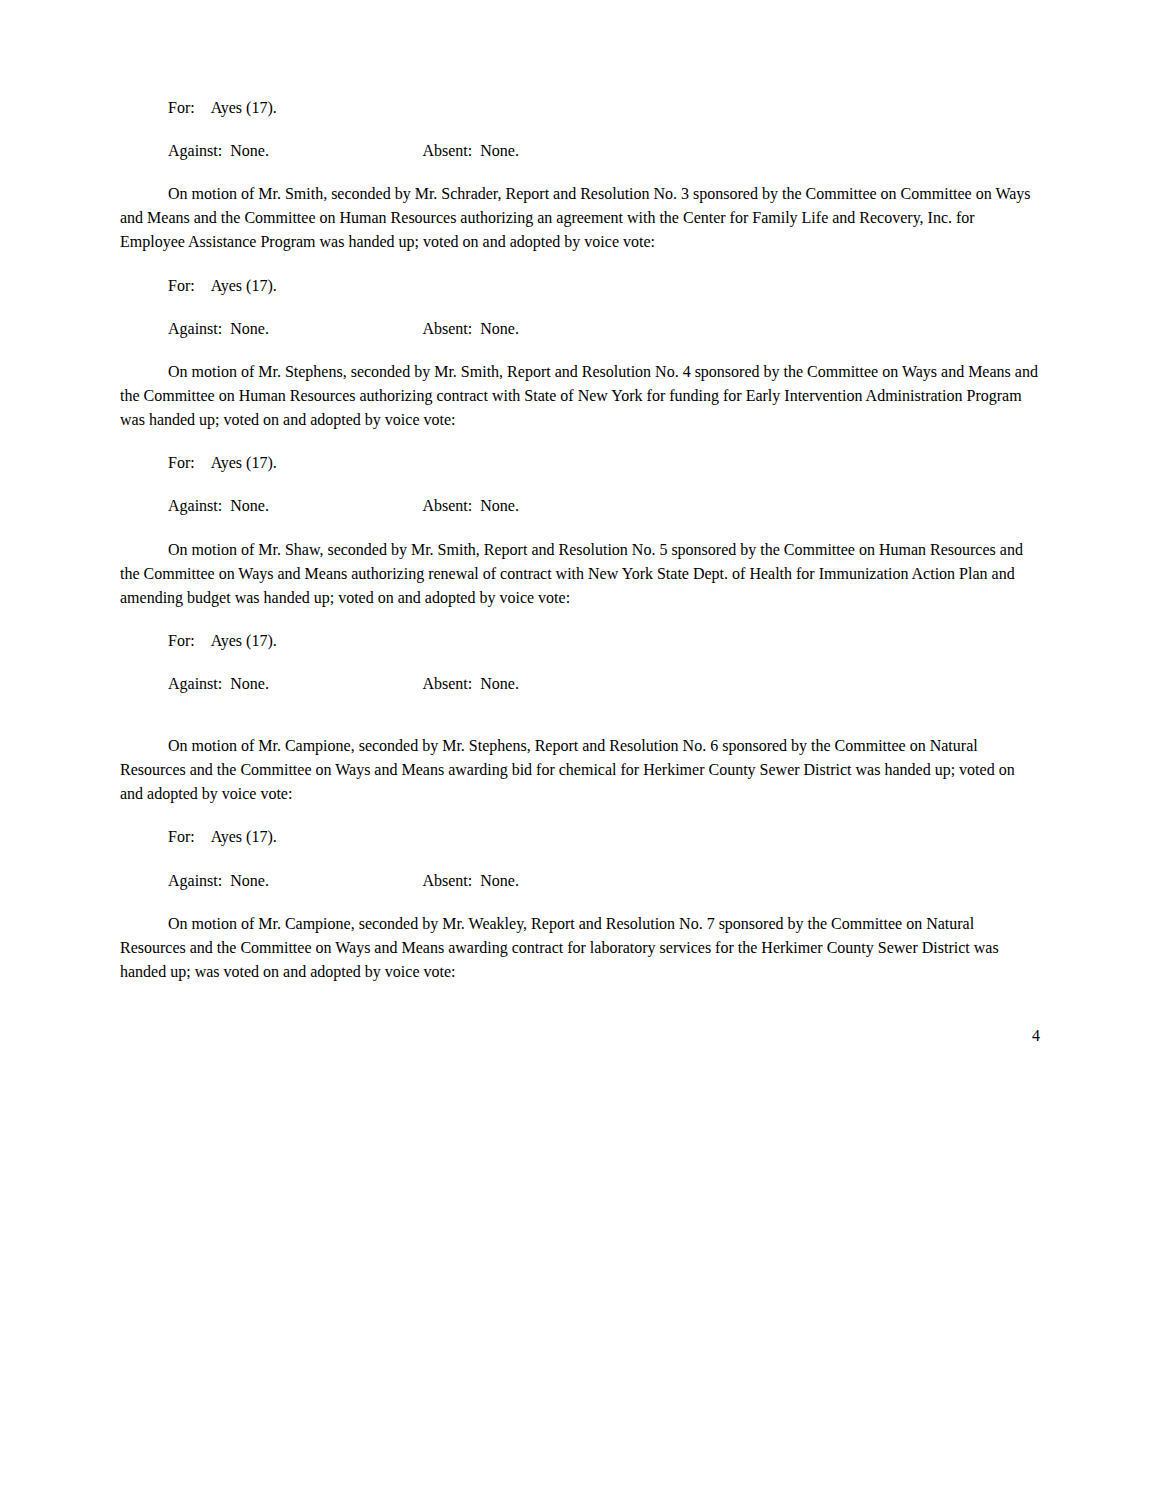For: Ayes (17).
Against: None. Absent: None.
On motion of Mr. Smith, seconded by Mr. Schrader, Report and Resolution No. 3 sponsored by the Committee on Committee on Ways and Means and the Committee on Human Resources authorizing an agreement with the Center for Family Life and Recovery, Inc. for Employee Assistance Program was handed up; voted on and adopted by voice vote:
For: Ayes (17).
Against: None. Absent: None.
On motion of Mr. Stephens, seconded by Mr. Smith, Report and Resolution No. 4 sponsored by the Committee on Ways and Means and the Committee on Human Resources authorizing contract with State of New York for funding for Early Intervention Administration Program was handed up; voted on and adopted by voice vote:
For: Ayes (17).
Against: None. Absent: None.
On motion of Mr. Shaw, seconded by Mr. Smith, Report and Resolution No. 5 sponsored by the Committee on Human Resources and the Committee on Ways and Means authorizing renewal of contract with New York State Dept. of Health for Immunization Action Plan and amending budget was handed up; voted on and adopted by voice vote:
For: Ayes (17).
Against: None. Absent: None.
On motion of Mr. Campione, seconded by Mr. Stephens, Report and Resolution No. 6 sponsored by the Committee on Natural Resources and the Committee on Ways and Means awarding bid for chemical for Herkimer County Sewer District was handed up; voted on and adopted by voice vote:
For: Ayes (17).
Against: None. Absent: None.
On motion of Mr. Campione, seconded by Mr. Weakley, Report and Resolution No. 7 sponsored by the Committee on Natural Resources and the Committee on Ways and Means awarding contract for laboratory services for the Herkimer County Sewer District was handed up; was voted on and adopted by voice vote:
4